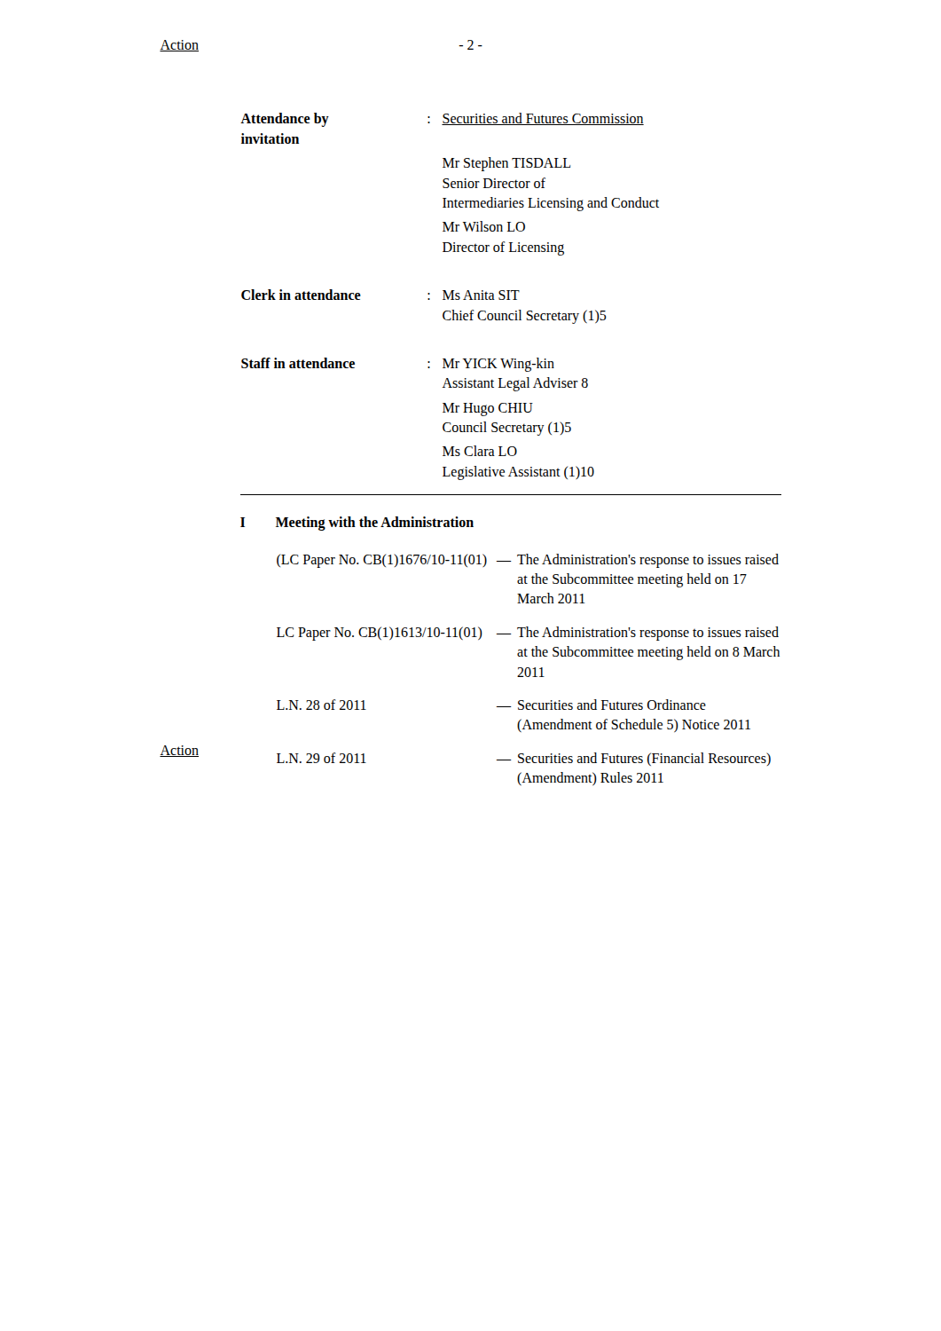Action
- 2 -
| Attendance by invitation | : | Securities and Futures Commission |
| | | Mr Stephen TISDALL Senior Director of Intermediaries Licensing and Conduct |
| | | Mr Wilson LO Director of Licensing |
| Clerk in attendance | : | Ms Anita SIT Chief Council Secretary (1)5 |
| Staff in attendance | : | Mr YICK Wing-kin Assistant Legal Adviser 8 |
| | | Mr Hugo CHIU Council Secretary (1)5 |
| | | Ms Clara LO Legislative Assistant (1)10 |
Action
IMeeting with the Administration
| (LC Paper No. CB(1)1676/10-11(01) | — | The Administration's response to issues raised at the Subcommittee meeting held on 17 March 2011 |
| LC Paper No. CB(1)1613/10-11(01) | — | The Administration's response to issues raised at the Subcommittee meeting held on 8 March 2011 |
| L.N. 28 of 2011 | — | Securities and Futures Ordinance (Amendment of Schedule 5) Notice 2011 |
| L.N. 29 of 2011 | — | Securities and Futures (Financial Resources) (Amendment) Rules 2011 |